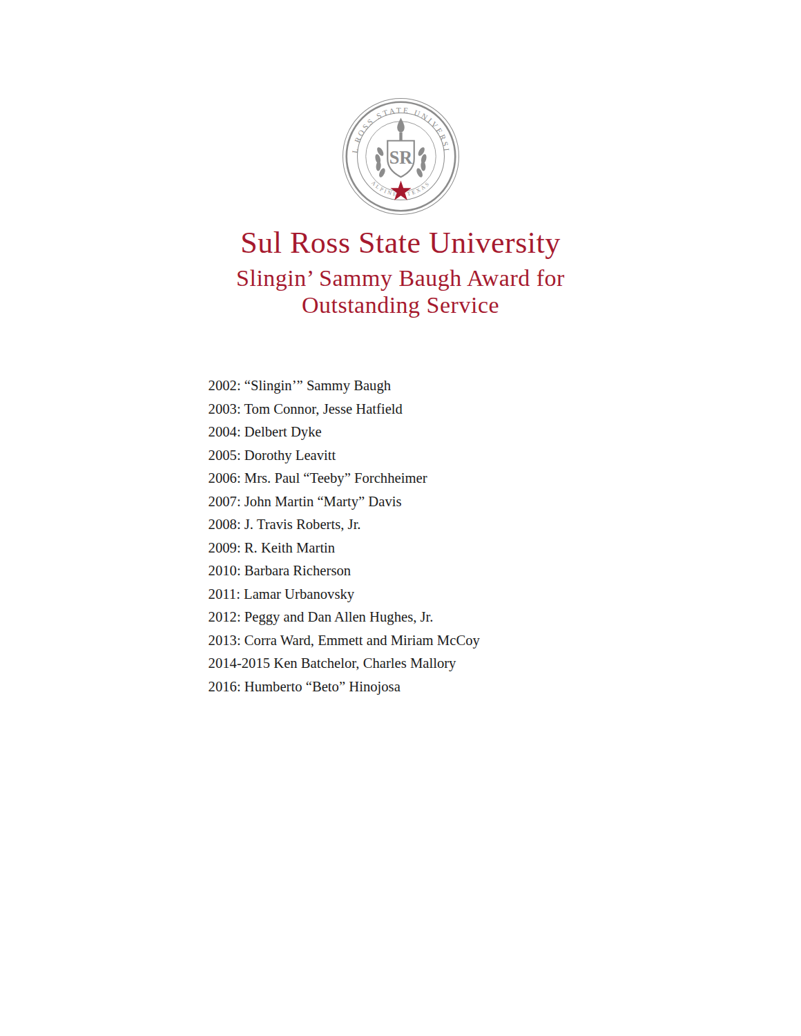SUL ROSS STATE UNIVERSITY ALPINE · TEXAS SR
Sul Ross State University
Slingin’ Sammy Baugh Award for Outstanding Service
2002: “Slingin’” Sammy Baugh
2003: Tom Connor, Jesse Hatfield
2004: Delbert Dyke
2005: Dorothy Leavitt
2006: Mrs. Paul “Teeby” Forchheimer
2007: John Martin “Marty” Davis
2008: J. Travis Roberts, Jr.
2009: R. Keith Martin
2010: Barbara Richerson
2011: Lamar Urbanovsky
2012: Peggy and Dan Allen Hughes, Jr.
2013: Corra Ward, Emmett and Miriam McCoy
2014-2015 Ken Batchelor, Charles Mallory
2016: Humberto “Beto” Hinojosa